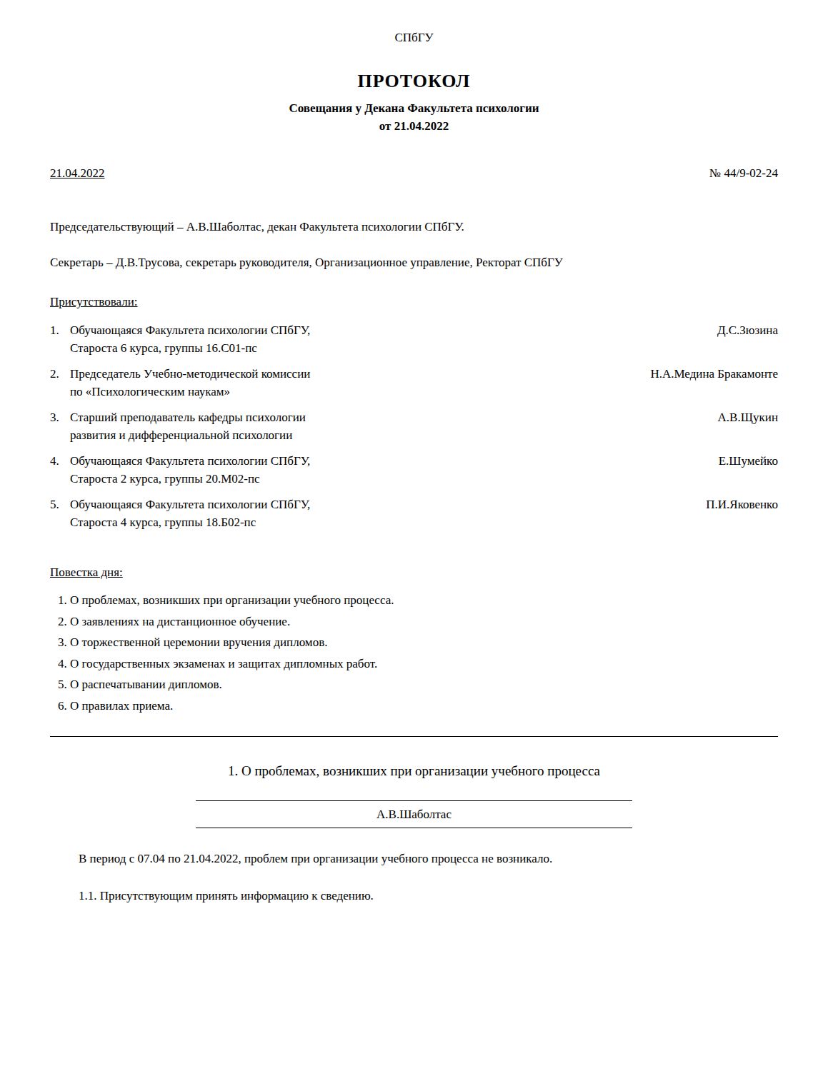СПбГУ
ПРОТОКОЛ
Совещания у Декана Факультета психологии
от 21.04.2022
21.04.2022 № 44/9-02-24
Председательствующий – А.В.Шаболтас, декан Факультета психологии СПбГУ.
Секретарь – Д.В.Трусова, секретарь руководителя, Организационное управление, Ректорат СПбГУ
Присутствовали:
| 1. | Обучающаяся Факультета психологии СПбГУ, Староста 6 курса, группы 16.С01-пс | Д.С.Зюзина |
| 2. | Председатель Учебно-методической комиссии по «Психологическим наукам» | Н.А.Медина Бракамонте |
| 3. | Старший преподаватель кафедры психологии развития и дифференциальной психологии | А.В.Щукин |
| 4. | Обучающаяся Факультета психологии СПбГУ, Староста 2 курса, группы 20.М02-пс | Е.Шумейко |
| 5. | Обучающаяся Факультета психологии СПбГУ, Староста 4 курса, группы 18.Б02-пс | П.И.Яковенко |
Повестка дня:
О проблемах, возникших при организации учебного процесса.
О заявлениях на дистанционное обучение.
О торжественной церемонии вручения дипломов.
О государственных экзаменах и защитах дипломных работ.
О распечатывании дипломов.
О правилах приема.
1. О проблемах, возникших при организации учебного процесса
А.В.Шаболтас
В период с 07.04 по 21.04.2022, проблем при организации учебного процесса не возникало.
1.1. Присутствующим принять информацию к сведению.